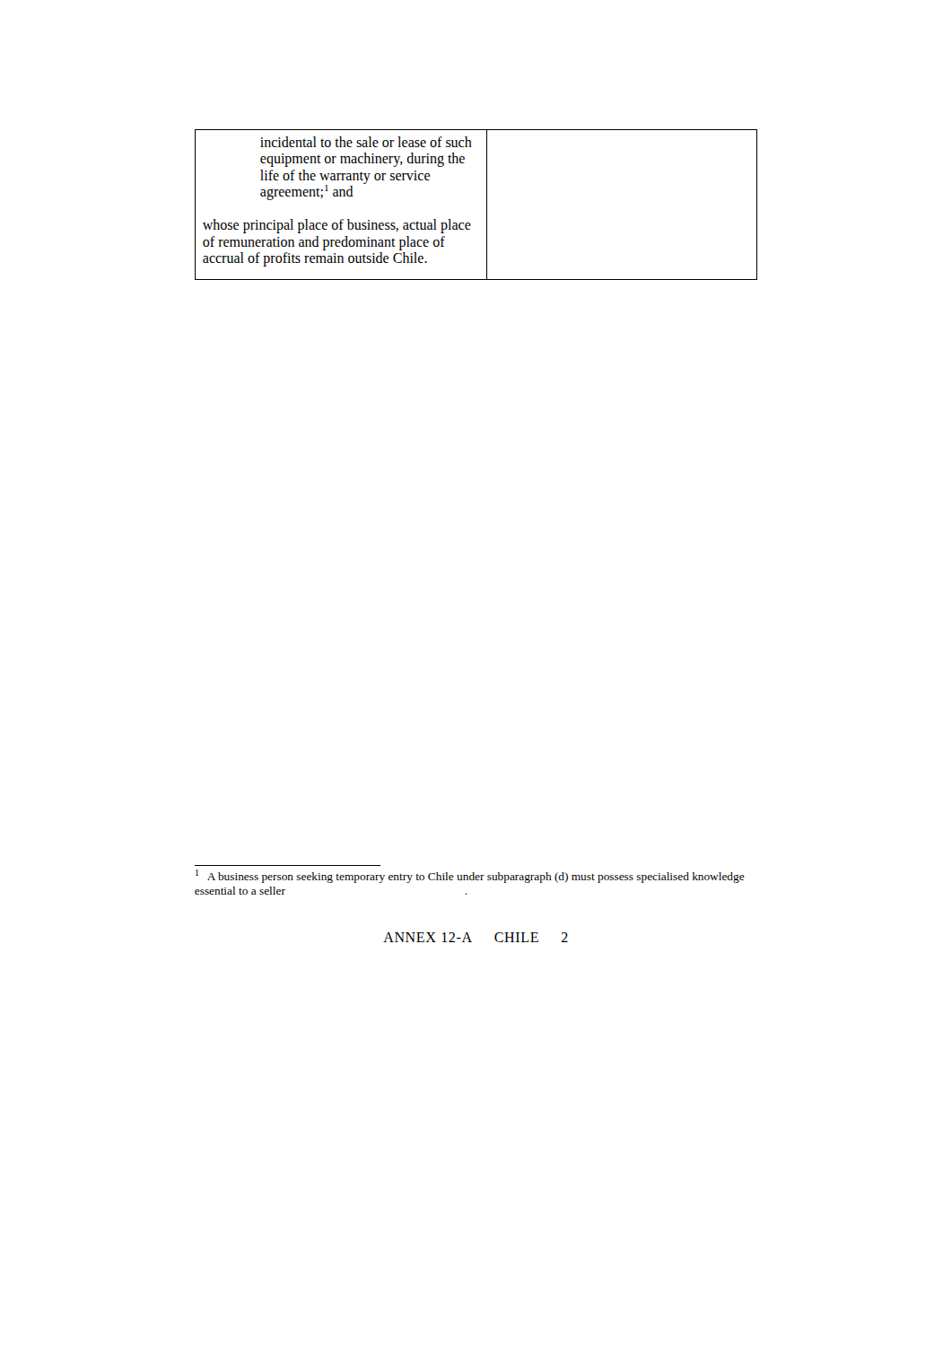| incidental to the sale or lease of such equipment or machinery, during the life of the warranty or service agreement; 1 and whose principal place of business, actual place of remuneration and predominant place of accrual of profits remain outside Chile. | |
1 A business person seeking temporary entry to Chile under subparagraph (d) must possess specialised knowledge essential to a seller .
ANNEX 12-A CHILE 2